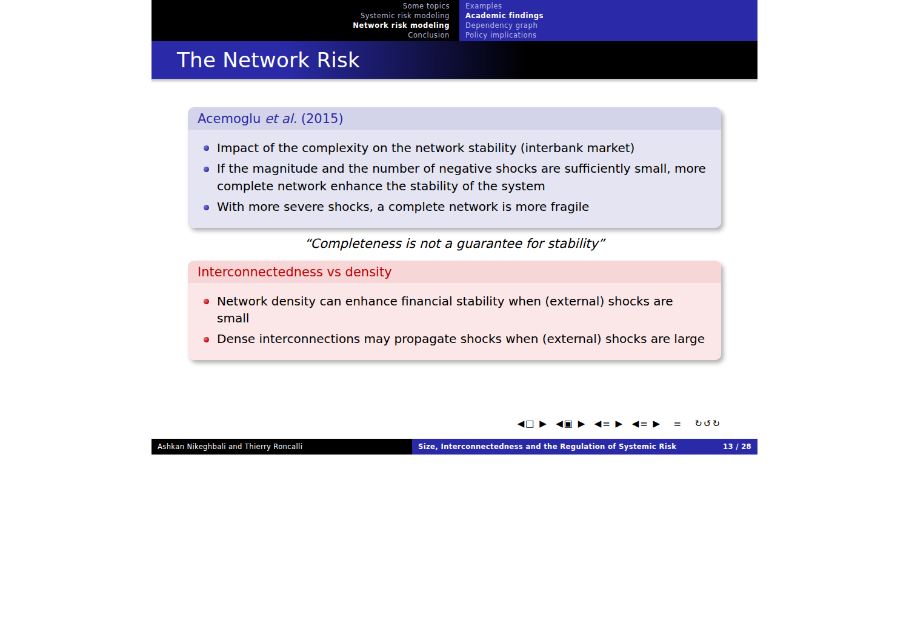Some topics
Systemic risk modeling
Network risk modeling
Conclusion
Examples
Academic findings
Dependency graph
Policy implications
The Network Risk
Acemoglu et al. (2015)
Impact of the complexity on the network stability (interbank market)
If the magnitude and the number of negative shocks are sufficiently small, more complete network enhance the stability of the system
With more severe shocks, a complete network is more fragile
“Completeness is not a guarantee for stability”
Interconnectedness vs density
Network density can enhance financial stability when (external) shocks are small
Dense interconnections may propagate shocks when (external) shocks are large
◀□ ▶ ◀▣ ▶ ◀≡ ▶ ◀≡ ▶ ≡ ↻↺↻
Ashkan Nikeghbali and Thierry Roncalli
Size, Interconnectedness and the Regulation of Systemic Risk
13 / 28